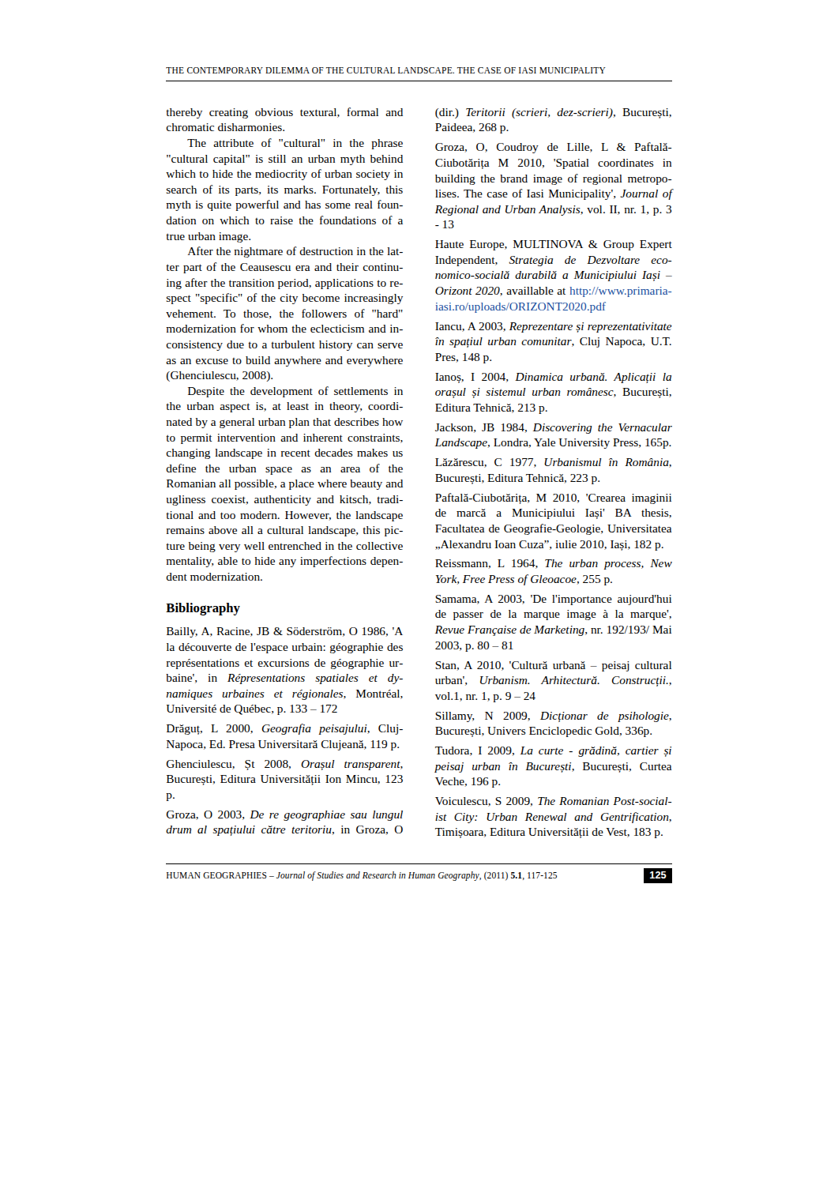The contemporary dilemma of the cultural landscape. The case of Iasi Municipality
thereby creating obvious textural, formal and chromatic disharmonies.
The attribute of "cultural" in the phrase "cultural capital" is still an urban myth behind which to hide the mediocrity of urban society in search of its parts, its marks. Fortunately, this myth is quite powerful and has some real foundation on which to raise the foundations of a true urban image.
After the nightmare of destruction in the latter part of the Ceausescu era and their continuing after the transition period, applications to respect "specific" of the city become increasingly vehement. To those, the followers of "hard" modernization for whom the eclecticism and inconsistency due to a turbulent history can serve as an excuse to build anywhere and everywhere (Ghenciulescu, 2008).
Despite the development of settlements in the urban aspect is, at least in theory, coordinated by a general urban plan that describes how to permit intervention and inherent constraints, changing landscape in recent decades makes us define the urban space as an area of the Romanian all possible, a place where beauty and ugliness coexist, authenticity and kitsch, traditional and too modern. However, the landscape remains above all a cultural landscape, this picture being very well entrenched in the collective mentality, able to hide any imperfections dependent modernization.
Bibliography
Bailly, A, Racine, JB & Söderström, O 1986, 'A la découverte de l'espace urbain: géographie des représentations et excursions de géographie urbaine', in Répresentations spatiales et dynamiques urbaines et régionales, Montréal, Université de Québec, p. 133 – 172
Drăguț, L 2000, Geografia peisajului, Cluj-Napoca, Ed. Presa Universitară Clujeană, 119 p.
Ghenciulescu, Șt 2008, Orașul transparent, București, Editura Universității Ion Mincu, 123 p.
Groza, O 2003, De re geographiae sau lungul drum al spațiului către teritoriu, in Groza, O (dir.) Teritorii (scrieri, dez-scrieri), București, Paideea, 268 p.
Groza, O, Coudroy de Lille, L & Paftală-Ciubotărița M 2010, 'Spatial coordinates in building the brand image of regional metropolises. The case of Iasi Municipality', Journal of Regional and Urban Analysis, vol. II, nr. 1, p. 3 - 13
Haute Europe, MULTINOVA & Group Expert Independent, Strategia de Dezvoltare economico-socială durabilă a Municipiului Iași – Orizont 2020, availlable at http://www.primaria-iasi.ro/uploads/ORIZONT2020.pdf
Iancu, A 2003, Reprezentare și reprezentativitate în spațiul urban comunitar, Cluj Napoca, U.T. Pres, 148 p.
Ianoș, I 2004, Dinamica urbană. Aplicații la orașul și sistemul urban românesc, București, Editura Tehnică, 213 p.
Jackson, JB 1984, Discovering the Vernacular Landscape, Londra, Yale University Press, 165p.
Lăzărescu, C 1977, Urbanismul în România, București, Editura Tehnică, 223 p.
Paftală-Ciubotărița, M 2010, 'Crearea imaginii de marcă a Municipiului Iași' BA thesis, Facultatea de Geografie-Geologie, Universitatea „Alexandru Ioan Cuza”, iulie 2010, Iași, 182 p.
Reissmann, L 1964, The urban process, New York, Free Press of Gleoacoe, 255 p.
Samama, A 2003, 'De l'importance aujourd'hui de passer de la marque image à la marque', Revue Française de Marketing, nr. 192/193/ Mai 2003, p. 80 – 81
Stan, A 2010, 'Cultură urbană – peisaj cultural urban', Urbanism. Arhitectură. Construcții., vol.1, nr. 1, p. 9 – 24
Sillamy, N 2009, Dicționar de psihologie, București, Univers Enciclopedic Gold, 336p.
Tudora, I 2009, La curte - grădină, cartier și peisaj urban în București, București, Curtea Veche, 196 p.
Voiculescu, S 2009, The Romanian Post-socialist City: Urban Renewal and Gentrification, Timișoara, Editura Universității de Vest, 183 p.
Human Geographies – Journal of Studies and Research in Human Geography, (2011) 5.1, 117-125
125